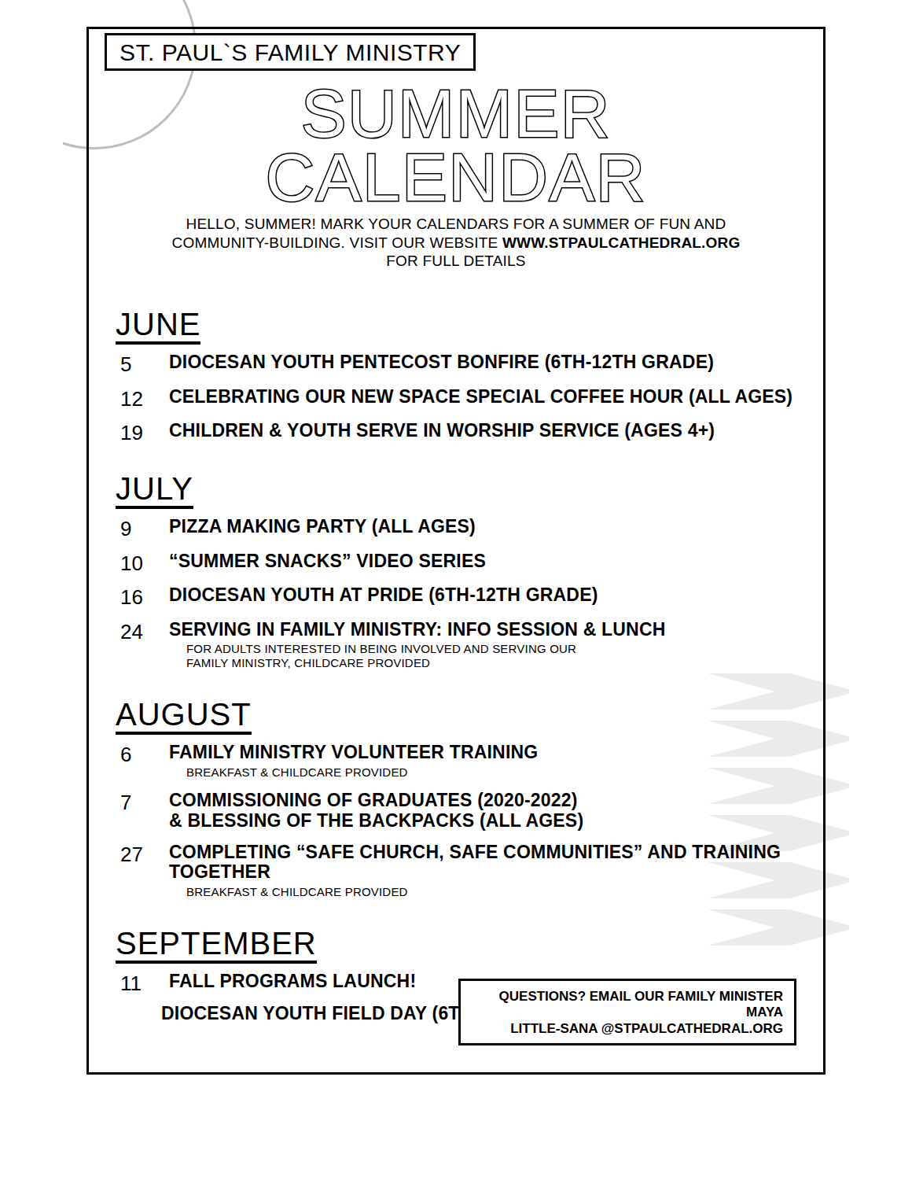St. Paul`s Family Ministry
Summer Calendar
Hello, summer! Mark your calendars for a summer of fun and community-building. Visit our website www.stpaulcathedral.org for full details
June
5 Diocesan Youth Pentecost Bonfire (6th-12th Grade)
12 Celebrating our New Space Special Coffee Hour (All Ages)
19 Children & Youth Serve in Worship Service (Ages 4+)
July
9 Pizza Making Party (All Ages)
10 “Summer Snacks” Video Series
16 Diocesan Youth at Pride (6th-12th Grade)
24 Serving in Family Ministry: Info Session & Lunch For adults interested in being involved and serving our
Family Ministry, childcare provided
August
6 Family Ministry Volunteer Training Breakfast & childcare provided
7 Commissioning of Graduates (2020-2022) & Blessing of the Backpacks (All Ages)
27 Completing “Safe Church, Safe Communities” and Training Together Breakfast & childcare provided
September
11 Fall Programs Launch!
Diocesan Youth Field Day (6th-12th Grade)
Questions? Email our Family Minister Maya
little-sana @stpaulcathedral.org